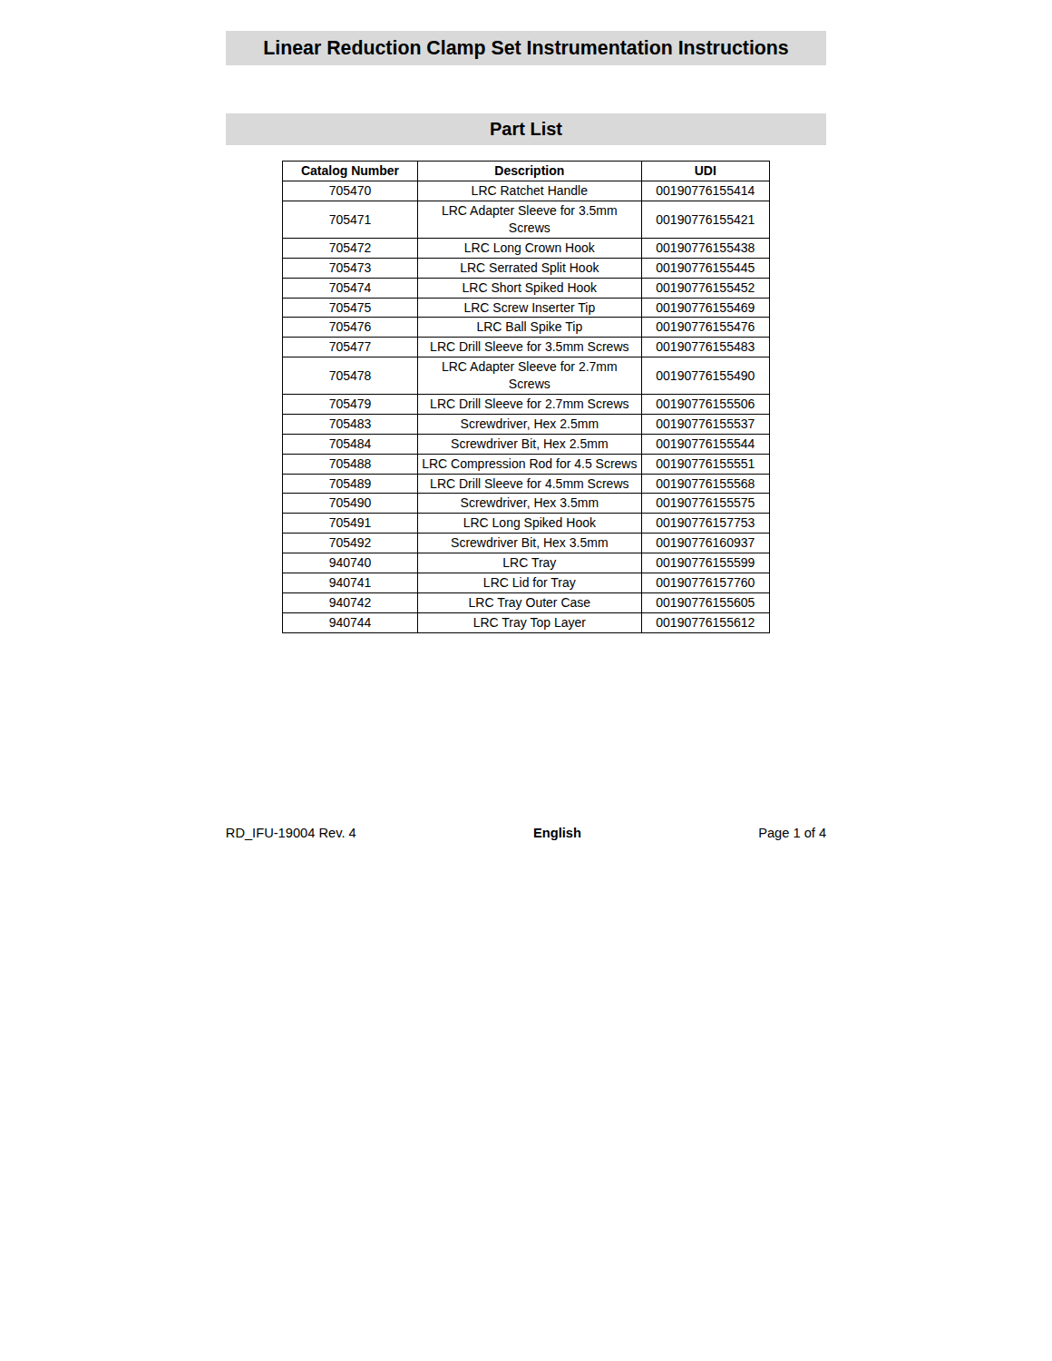Linear Reduction Clamp Set Instrumentation Instructions
Part List
| Catalog Number | Description | UDI |
| --- | --- | --- |
| 705470 | LRC Ratchet Handle | 00190776155414 |
| 705471 | LRC Adapter Sleeve for 3.5mm Screws | 00190776155421 |
| 705472 | LRC Long Crown Hook | 00190776155438 |
| 705473 | LRC Serrated Split Hook | 00190776155445 |
| 705474 | LRC Short Spiked Hook | 00190776155452 |
| 705475 | LRC Screw Inserter Tip | 00190776155469 |
| 705476 | LRC Ball Spike Tip | 00190776155476 |
| 705477 | LRC Drill Sleeve for 3.5mm Screws | 00190776155483 |
| 705478 | LRC Adapter Sleeve for 2.7mm Screws | 00190776155490 |
| 705479 | LRC Drill Sleeve for 2.7mm Screws | 00190776155506 |
| 705483 | Screwdriver, Hex 2.5mm | 00190776155537 |
| 705484 | Screwdriver Bit, Hex 2.5mm | 00190776155544 |
| 705488 | LRC Compression Rod for 4.5 Screws | 00190776155551 |
| 705489 | LRC Drill Sleeve for 4.5mm Screws | 00190776155568 |
| 705490 | Screwdriver, Hex 3.5mm | 00190776155575 |
| 705491 | LRC Long Spiked Hook | 00190776157753 |
| 705492 | Screwdriver Bit, Hex 3.5mm | 00190776160937 |
| 940740 | LRC Tray | 00190776155599 |
| 940741 | LRC Lid for Tray | 00190776157760 |
| 940742 | LRC Tray Outer Case | 00190776155605 |
| 940744 | LRC Tray Top Layer | 00190776155612 |
RD_IFU-19004 Rev. 4 English Page 1 of 4